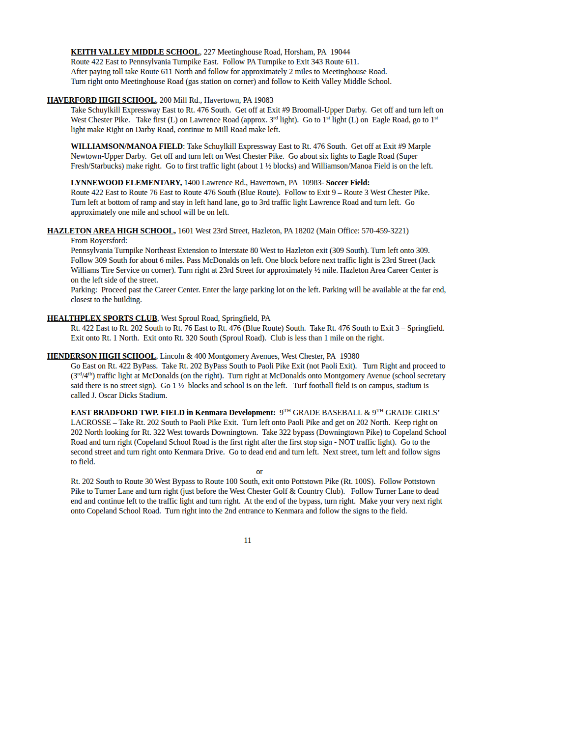KEITH VALLEY MIDDLE SCHOOL, 227 Meetinghouse Road, Horsham, PA 19044
Route 422 East to Pennsylvania Turnpike East. Follow PA Turnpike to Exit 343 Route 611.
After paying toll take Route 611 North and follow for approximately 2 miles to Meetinghouse Road.
Turn right onto Meetinghouse Road (gas station on corner) and follow to Keith Valley Middle School.
HAVERFORD HIGH SCHOOL, 200 Mill Rd., Havertown, PA 19083
Take Schuylkill Expressway East to Rt. 476 South. Get off at Exit #9 Broomall-Upper Darby. Get off and turn left on West Chester Pike. Take first (L) on Lawrence Road (approx. 3rd light). Go to 1st light (L) on Eagle Road, go to 1st light make Right on Darby Road, continue to Mill Road make left.
WILLIAMSON/MANOA FIELD: Take Schuylkill Expressway East to Rt. 476 South. Get off at Exit #9 Marple Newtown-Upper Darby. Get off and turn left on West Chester Pike. Go about six lights to Eagle Road (Super Fresh/Starbucks) make right. Go to first traffic light (about 1 ½ blocks) and Williamson/Manoa Field is on the left.
LYNNEWOOD ELEMENTARY, 1400 Lawrence Rd., Havertown, PA 10983- Soccer Field:
Route 422 East to Route 76 East to Route 476 South (Blue Route). Follow to Exit 9 – Route 3 West Chester Pike. Turn left at bottom of ramp and stay in left hand lane, go to 3rd traffic light Lawrence Road and turn left. Go approximately one mile and school will be on left.
HAZLETON AREA HIGH SCHOOL, 1601 West 23rd Street, Hazleton, PA 18202 (Main Office: 570-459-3221)
From Royersford:
Pennsylvania Turnpike Northeast Extension to Interstate 80 West to Hazleton exit (309 South). Turn left onto 309. Follow 309 South for about 6 miles. Pass McDonalds on left. One block before next traffic light is 23rd Street (Jack Williams Tire Service on corner). Turn right at 23rd Street for approximately ½ mile. Hazleton Area Career Center is on the left side of the street.
Parking: Proceed past the Career Center. Enter the large parking lot on the left. Parking will be available at the far end, closest to the building.
HEALTHPLEX SPORTS CLUB, West Sproul Road, Springfield, PA
Rt. 422 East to Rt. 202 South to Rt. 76 East to Rt. 476 (Blue Route) South. Take Rt. 476 South to Exit 3 – Springfield. Exit onto Rt. 1 North. Exit onto Rt. 320 South (Sproul Road). Club is less than 1 mile on the right.
HENDERSON HIGH SCHOOL, Lincoln & 400 Montgomery Avenues, West Chester, PA 19380
Go East on Rt. 422 ByPass. Take Rt. 202 ByPass South to Paoli Pike Exit (not Paoli Exit). Turn Right and proceed to (3rd/4th) traffic light at McDonalds (on the right). Turn right at McDonalds onto Montgomery Avenue (school secretary said there is no street sign). Go 1 ½ blocks and school is on the left. Turf football field is on campus, stadium is called J. Oscar Dicks Stadium.
EAST BRADFORD TWP. FIELD in Kenmara Development: 9TH GRADE BASEBALL & 9TH GRADE GIRLS’ LACROSSE – Take Rt. 202 South to Paoli Pike Exit. Turn left onto Paoli Pike and get on 202 North. Keep right on 202 North looking for Rt. 322 West towards Downingtown. Take 322 bypass (Downingtown Pike) to Copeland School Road and turn right (Copeland School Road is the first right after the first stop sign - NOT traffic light). Go to the second street and turn right onto Kenmara Drive. Go to dead end and turn left. Next street, turn left and follow signs to field.
or
Rt. 202 South to Route 30 West Bypass to Route 100 South, exit onto Pottstown Pike (Rt. 100S). Follow Pottstown Pike to Turner Lane and turn right (just before the West Chester Golf & Country Club). Follow Turner Lane to dead end and continue left to the traffic light and turn right. At the end of the bypass, turn right. Make your very next right onto Copeland School Road. Turn right into the 2nd entrance to Kenmara and follow the signs to the field.
11